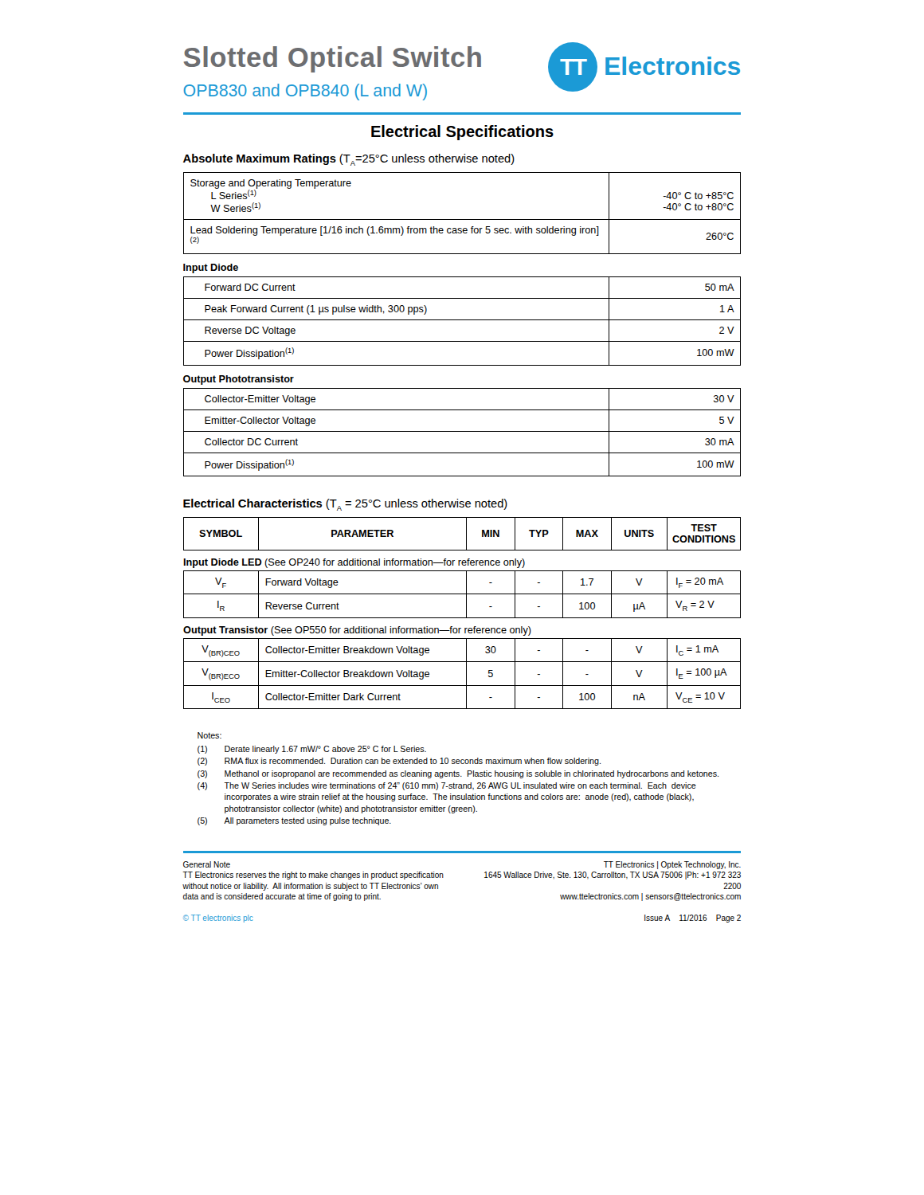Slotted Optical Switch
OPB830 and OPB840 (L and W)
TT
Electronics
Electrical Specifications
Absolute Maximum Ratings (TA=25°C unless otherwise noted)
| Storage and Operating Temperature L Series (1) W Series (1) | -40° C to +85°C -40° C to +80°C |
| Lead Soldering Temperature [1/16 inch (1.6mm) from the case for 5 sec. with soldering iron] (2) | 260°C |
Input Diode
| Forward DC Current | 50 mA |
| Peak Forward Current (1 µs pulse width, 300 pps) | 1 A |
| Reverse DC Voltage | 2 V |
| Power Dissipation (1) | 100 mW |
Output Phototransistor
| Collector-Emitter Voltage | 30 V |
| Emitter-Collector Voltage | 5 V |
| Collector DC Current | 30 mA |
| Power Dissipation (1) | 100 mW |
Electrical Characteristics (TA = 25°C unless otherwise noted)
| SYMBOL | PARAMETER | MIN | TYP | MAX | UNITS | TEST CONDITIONS |
| --- | --- | --- | --- | --- | --- | --- |
| Input Diode LED (See OP240 for additional information—for reference only) |
| V F | Forward Voltage | - | - | 1.7 | V | I F = 20 mA |
| I R | Reverse Current | - | - | 100 | µA | V R = 2 V |
| Output Transistor (See OP550 for additional information—for reference only) |
| V (BR)CEO | Collector-Emitter Breakdown Voltage | 30 | - | - | V | I C = 1 mA |
| V (BR)ECO | Emitter-Collector Breakdown Voltage | 5 | - | - | V | I E = 100 µA |
| I CEO | Collector-Emitter Dark Current | - | - | 100 | nA | V CE = 10 V |
Notes:
(1) Derate linearly 1.67 mW/° C above 25° C for L Series.
(2) RMA flux is recommended. Duration can be extended to 10 seconds maximum when flow soldering.
(3) Methanol or isopropanol are recommended as cleaning agents. Plastic housing is soluble in chlorinated hydrocarbons and ketones.
(4) The W Series includes wire terminations of 24” (610 mm) 7-strand, 26 AWG UL insulated wire on each terminal. Each device incorporates a wire strain relief at the housing surface. The insulation functions and colors are: anode (red), cathode (black), phototransistor collector (white) and phototransistor emitter (green).
(5) All parameters tested using pulse technique.
General Note
TT Electronics reserves the right to make changes in product specification without notice or liability. All information is subject to TT Electronics’ own data and is considered accurate at time of going to print.
TT Electronics | Optek Technology, Inc.
1645 Wallace Drive, Ste. 130, Carrollton, TX USA 75006 |Ph: +1 972 323 2200
www.ttelectronics.com | sensors@ttelectronics.com
© TT electronics plc
Issue A 11/2016 Page 2